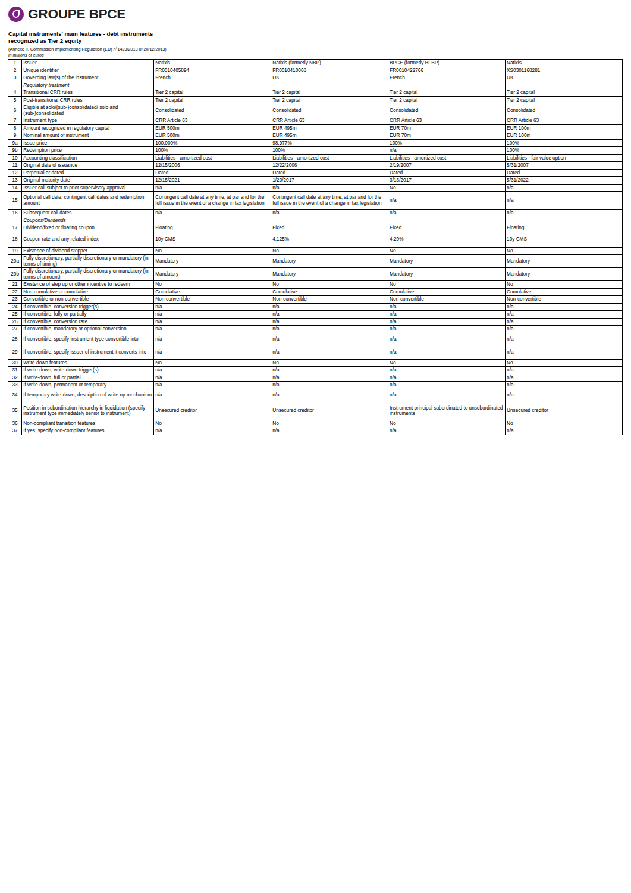GROUPE BPCE
Capital instruments' main features - debt instruments
recognized as Tier 2 equity
(Annexe II, Commission Implementing Regulation (EU) n°1423/2013 of 20/12/2013)
in millions of euros
| 1 | Issuer | Natixis | Natixis (formerly NBP) | BPCE (formerly BFBP) | Natixis |
| 2 | Unique identifier | FR0010405894 | FR0010410068 | FR0010422766 | XS0301168281 |
| 3 | Governing law(s) of the instrument | French | UK | French | UK |
| | Regulatory treatment | | | | |
| 4 | Transitional CRR rules | Tier 2 capital | Tier 2 capital | Tier 2 capital | Tier 2 capital |
| 5 | Post-transitional CRR rules | Tier 2 capital | Tier 2 capital | Tier 2 capital | Tier 2 capital |
| 6 | Eligible at solo/(sub-)consolidated/ solo and (sub-)consolidated | Consolidated | Consolidated | Consolidated | Consolidated |
| 7 | Instrument type | CRR Article 63 | CRR Article 63 | CRR Article 63 | CRR Article 63 |
| 8 | Amount recognized in regulatory capital | EUR 500m | EUR 495m | EUR 70m | EUR 100m |
| 9 | Nominal amount of instrument | EUR 500m | EUR 495m | EUR 70m | EUR 100m |
| 9a | Issue price | 100,000% | 98,977% | 100% | 100% |
| 9b | Redemption price | 100% | 100% | n/a | 100% |
| 10 | Accounting classification | Liabilities - amortized cost | Liabilities - amortized cost | Liabilities - amortized cost | Liabilities - fair value option |
| 11 | Original date of issuance | 12/15/2006 | 12/22/2006 | 2/19/2007 | 5/31/2007 |
| 12 | Perpetual or dated | Dated | Dated | Dated | Dated |
| 13 | Original maturity date | 12/15/2021 | 1/20/2017 | 3/13/2017 | 5/31/2022 |
| 14 | Issuer call subject to prior supervisory approval | n/a | n/a | No | n/a |
| 15 | Optional call date, contingent call dates and redemption amount | Contingent call date at any time, at par and for the full issue in the event of a change in tax legislation | Contingent call date at any time, at par and for the full issue in the event of a change in tax legislation | n/a | n/a |
| 16 | Subsequent call dates | n/a | n/a | n/a | n/a |
| | Coupons/Dividends | | | | |
| 17 | Dividend/fixed or floating coupon | Floating | Fixed | Fixed | Floating |
| 18 | Coupon rate and any related index | 10y CMS | 4,125% | 4,20% | 10y CMS |
| 19 | Existence of dividend stopper | No | No | No | No |
| 20a | Fully discretionary, partially discretionary or mandatory (in terms of timing) | Mandatory | Mandatory | Mandatory | Mandatory |
| 20b | Fully discretionary, partially discretionary or mandatory (in terms of amount) | Mandatory | Mandatory | Mandatory | Mandatory |
| 21 | Existence of step up or other incentive to redeem | No | No | No | No |
| 22 | Non-cumulative or cumulative | Cumulative | Cumulative | Cumulative | Cumulative |
| 23 | Convertible or non-convertible | Non-convertible | Non-convertible | Non-convertible | Non-convertible |
| 24 | If convertible, conversion trigger(s) | n/a | n/a | n/a | n/a |
| 25 | If convertible, fully or partially | n/a | n/a | n/a | n/a |
| 26 | If convertible, conversion rate | n/a | n/a | n/a | n/a |
| 27 | If convertible, mandatory or optional conversion | n/a | n/a | n/a | n/a |
| 28 | If convertible, specify instrument type convertible into | n/a | n/a | n/a | n/a |
| 29 | If convertible, specify issuer of instrument it converts into | n/a | n/a | n/a | n/a |
| 30 | Write-down features | No | No | No | No |
| 31 | If write-down, write-down trigger(s) | n/a | n/a | n/a | n/a |
| 32 | If write-down, full or partial | n/a | n/a | n/a | n/a |
| 33 | If write-down, permanent or temporary | n/a | n/a | n/a | n/a |
| 34 | If temporary write-down, description of write-up mechanism | n/a | n/a | n/a | n/a |
| 35 | Position in subordination hierarchy in liquidation (specify instrument type immediately senior to instrument) | Unsecured creditor | Unsecured creditor | Instrument principal subordinated to unsubordinated instruments | Unsecured creditor |
| 36 | Non-compliant transition features | No | No | No | No |
| 37 | If yes, specify non-compliant features | n/a | n/a | n/a | n/a |